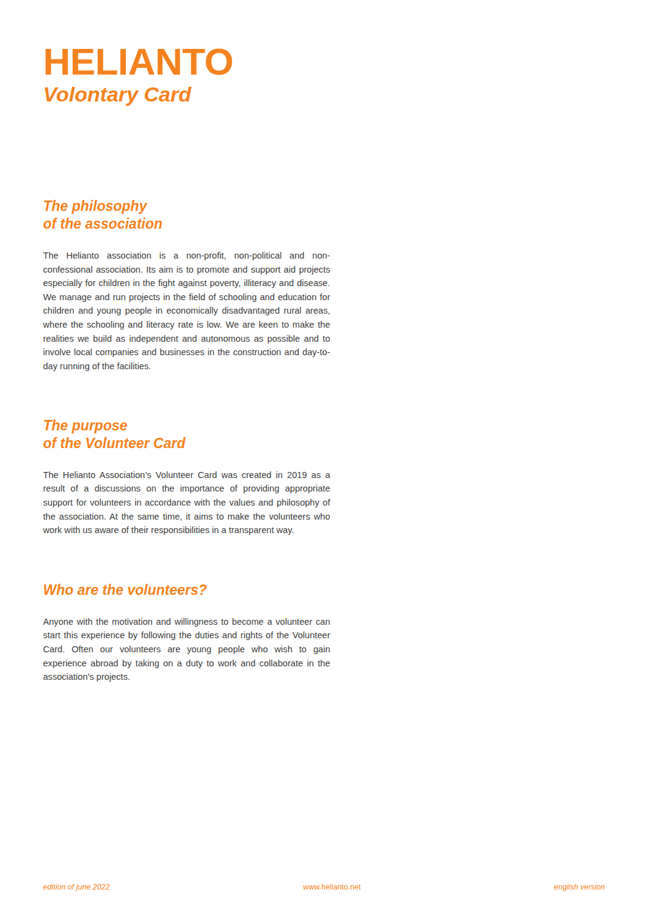Helianto
Volontary Card
The philosophy
of the association
The Helianto association is a non-profit, non-political and non-confessional association. Its aim is to promote and support aid projects especially for children in the fight against poverty, illiteracy and disease. We manage and run projects in the field of schooling and education for children and young people in economically disadvantaged rural areas, where the schooling and literacy rate is low. We are keen to make the realities we build as independent and autonomous as possible and to involve local companies and businesses in the construction and day-to-day running of the facilities.
The purpose
of the Volunteer Card
The Helianto Association’s Volunteer Card was created in 2019 as a result of a discussions on the importance of providing appropriate support for volunteers in accordance with the values and philosophy of the association. At the same time, it aims to make the volunteers who work with us aware of their responsibilities in a transparent way.
Who are the volunteers?
Anyone with the motivation and willingness to become a volunteer can start this experience by following the duties and rights of the Volunteer Card. Often our volunteers are young people who wish to gain experience abroad by taking on a duty to work and collaborate in the association’s projects.
edition of june 2022 www.helianto.net english version